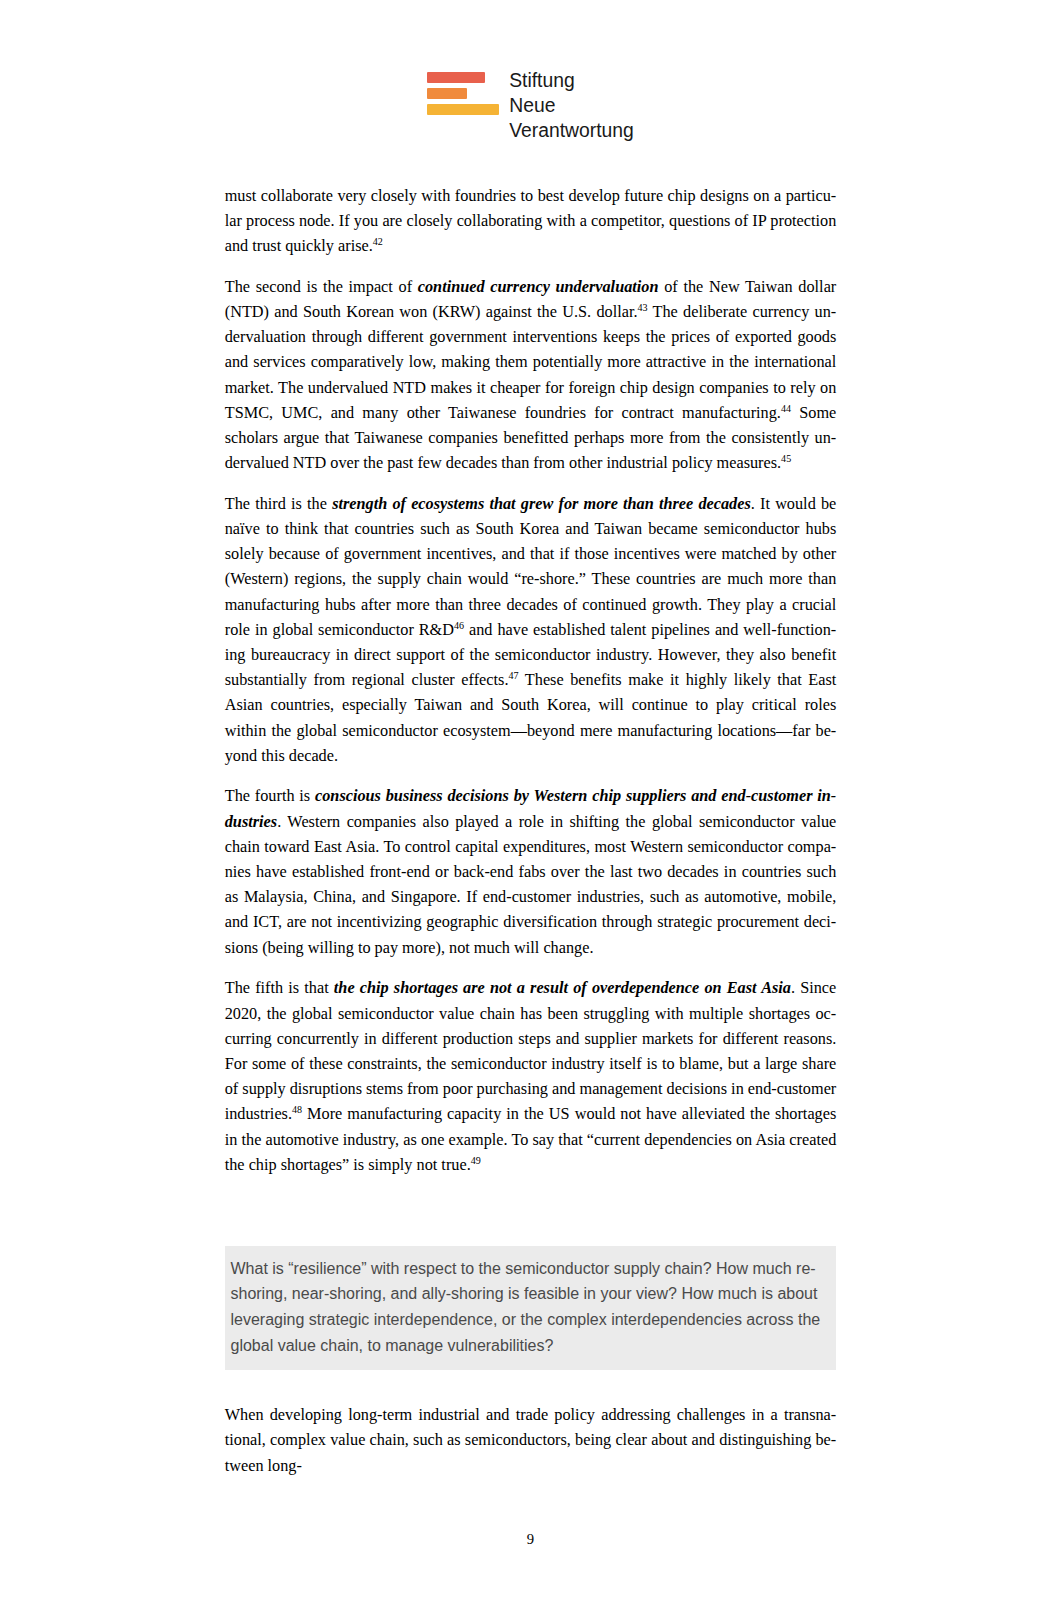Stiftung
Neue
Verantwortung
must collaborate very closely with foundries to best develop future chip designs on a particular process node. If you are closely collaborating with a competitor, questions of IP protection and trust quickly arise.42
The second is the impact of continued currency undervaluation of the New Taiwan dollar (NTD) and South Korean won (KRW) against the U.S. dollar.43 The deliberate currency undervaluation through different government interventions keeps the prices of exported goods and services comparatively low, making them potentially more attractive in the international market. The undervalued NTD makes it cheaper for foreign chip design companies to rely on TSMC, UMC, and many other Taiwanese foundries for contract manufacturing.44 Some scholars argue that Taiwanese companies benefitted perhaps more from the consistently undervalued NTD over the past few decades than from other industrial policy measures.45
The third is the strength of ecosystems that grew for more than three decades. It would be naïve to think that countries such as South Korea and Taiwan became semiconductor hubs solely because of government incentives, and that if those incentives were matched by other (Western) regions, the supply chain would “re-shore.” These countries are much more than manufacturing hubs after more than three decades of continued growth. They play a crucial role in global semiconductor R&D46 and have established talent pipelines and well-functioning bureaucracy in direct support of the semiconductor industry. However, they also benefit substantially from regional cluster effects.47 These benefits make it highly likely that East Asian countries, especially Taiwan and South Korea, will continue to play critical roles within the global semiconductor ecosystem—beyond mere manufacturing locations—far beyond this decade.
The fourth is conscious business decisions by Western chip suppliers and end-customer industries. Western companies also played a role in shifting the global semiconductor value chain toward East Asia. To control capital expenditures, most Western semiconductor companies have established front-end or back-end fabs over the last two decades in countries such as Malaysia, China, and Singapore. If end-customer industries, such as automotive, mobile, and ICT, are not incentivizing geographic diversification through strategic procurement decisions (being willing to pay more), not much will change.
The fifth is that the chip shortages are not a result of overdependence on East Asia. Since 2020, the global semiconductor value chain has been struggling with multiple shortages occurring concurrently in different production steps and supplier markets for different reasons. For some of these constraints, the semiconductor industry itself is to blame, but a large share of supply disruptions stems from poor purchasing and management decisions in end-customer industries.48 More manufacturing capacity in the US would not have alleviated the shortages in the automotive industry, as one example. To say that “current dependencies on Asia created the chip shortages” is simply not true.49
What is “resilience” with respect to the semiconductor supply chain? How much re-shoring, near-shoring, and ally-shoring is feasible in your view? How much is about leveraging strategic interdependence, or the complex interdependencies across the global value chain, to manage vulnerabilities?
When developing long-term industrial and trade policy addressing challenges in a transnational, complex value chain, such as semiconductors, being clear about and distinguishing between long-
9